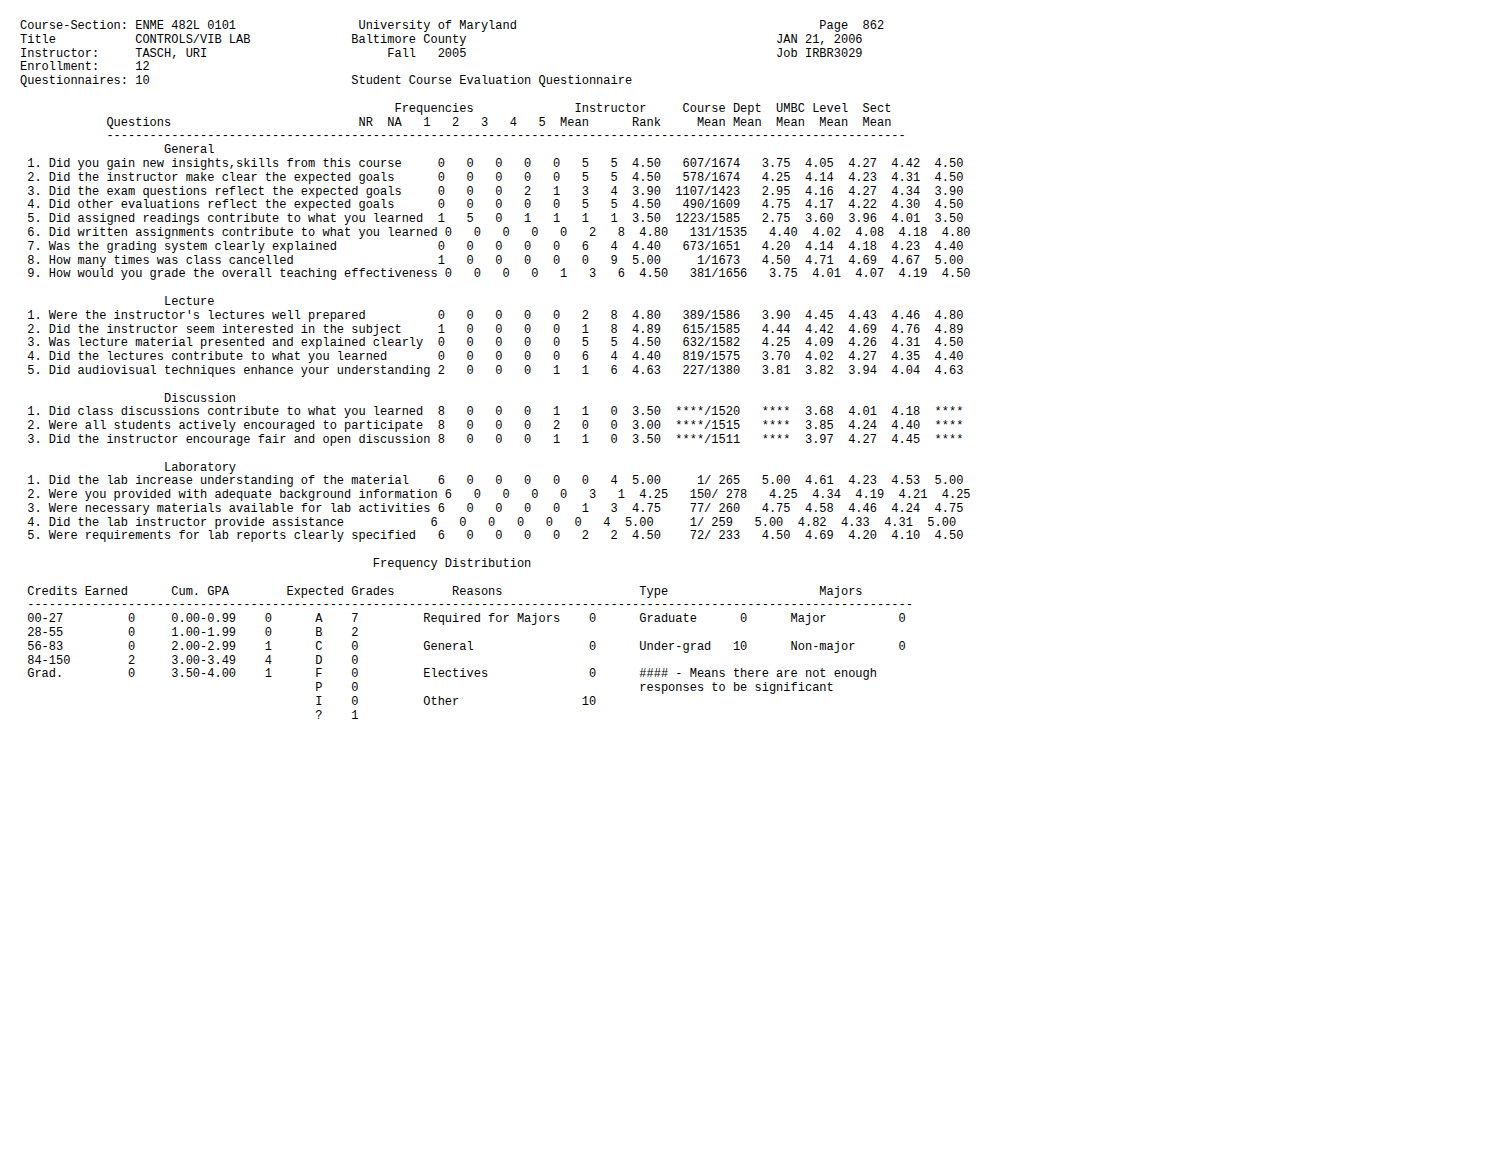Course-Section: ENME 482L 0101                 University of Maryland                                          Page  862
Title           CONTROLS/VIB LAB              Baltimore County                                           JAN 21, 2006
Instructor:     TASCH, URI                         Fall   2005                                           Job IRBR3029
Enrollment:     12
Questionnaires: 10                            Student Course Evaluation Questionnaire

                                                    Frequencies              Instructor     Course Dept  UMBC Level  Sect
            Questions                          NR  NA   1   2   3   4   5  Mean      Rank     Mean Mean  Mean  Mean  Mean
            ---------------------------------------------------------------------------------------------------------------
                    General
 1. Did you gain new insights,skills from this course     0   0   0   0   0   5   5  4.50   607/1674   3.75  4.05  4.27  4.42  4.50
 2. Did the instructor make clear the expected goals      0   0   0   0   0   5   5  4.50   578/1674   4.25  4.14  4.23  4.31  4.50
 3. Did the exam questions reflect the expected goals     0   0   0   2   1   3   4  3.90  1107/1423   2.95  4.16  4.27  4.34  3.90
 4. Did other evaluations reflect the expected goals      0   0   0   0   0   5   5  4.50   490/1609   4.75  4.17  4.22  4.30  4.50
 5. Did assigned readings contribute to what you learned  1   5   0   1   1   1   1  3.50  1223/1585   2.75  3.60  3.96  4.01  3.50
 6. Did written assignments contribute to what you learned 0   0   0   0   0   2   8  4.80   131/1535   4.40  4.02  4.08  4.18  4.80
 7. Was the grading system clearly explained              0   0   0   0   0   6   4  4.40   673/1651   4.20  4.14  4.18  4.23  4.40
 8. How many times was class cancelled                    1   0   0   0   0   0   9  5.00     1/1673   4.50  4.71  4.69  4.67  5.00
 9. How would you grade the overall teaching effectiveness 0   0   0   0   1   3   6  4.50   381/1656   3.75  4.01  4.07  4.19  4.50

                    Lecture
 1. Were the instructor's lectures well prepared          0   0   0   0   0   2   8  4.80   389/1586   3.90  4.45  4.43  4.46  4.80
 2. Did the instructor seem interested in the subject     1   0   0   0   0   1   8  4.89   615/1585   4.44  4.42  4.69  4.76  4.89
 3. Was lecture material presented and explained clearly  0   0   0   0   0   5   5  4.50   632/1582   4.25  4.09  4.26  4.31  4.50
 4. Did the lectures contribute to what you learned       0   0   0   0   0   6   4  4.40   819/1575   3.70  4.02  4.27  4.35  4.40
 5. Did audiovisual techniques enhance your understanding 2   0   0   0   1   1   6  4.63   227/1380   3.81  3.82  3.94  4.04  4.63

                    Discussion
 1. Did class discussions contribute to what you learned  8   0   0   0   1   1   0  3.50  ****/1520   ****  3.68  4.01  4.18  ****
 2. Were all students actively encouraged to participate  8   0   0   0   2   0   0  3.00  ****/1515   ****  3.85  4.24  4.40  ****
 3. Did the instructor encourage fair and open discussion 8   0   0   0   1   1   0  3.50  ****/1511   ****  3.97  4.27  4.45  ****

                    Laboratory
 1. Did the lab increase understanding of the material    6   0   0   0   0   0   4  5.00     1/ 265   5.00  4.61  4.23  4.53  5.00
 2. Were you provided with adequate background information 6   0   0   0   0   3   1  4.25   150/ 278   4.25  4.34  4.19  4.21  4.25
 3. Were necessary materials available for lab activities 6   0   0   0   0   1   3  4.75    77/ 260   4.75  4.58  4.46  4.24  4.75
 4. Did the lab instructor provide assistance            6   0   0   0   0   0   4  5.00     1/ 259   5.00  4.82  4.33  4.31  5.00
 5. Were requirements for lab reports clearly specified   6   0   0   0   0   2   2  4.50    72/ 233   4.50  4.69  4.20  4.10  4.50

                                                 Frequency Distribution

 Credits Earned      Cum. GPA        Expected Grades        Reasons                   Type                     Majors
 ---------------------------------------------------------------------------------------------------------------------------
 00-27         0     0.00-0.99    0      A    7         Required for Majors    0      Graduate      0      Major          0
 28-55         0     1.00-1.99    0      B    2
 56-83         0     2.00-2.99    1      C    0         General                0      Under-grad   10      Non-major      0
 84-150        2     3.00-3.49    4      D    0
 Grad.         0     3.50-4.00    1      F    0         Electives              0      #### - Means there are not enough
                                         P    0                                       responses to be significant
                                         I    0         Other                 10
                                         ?    1